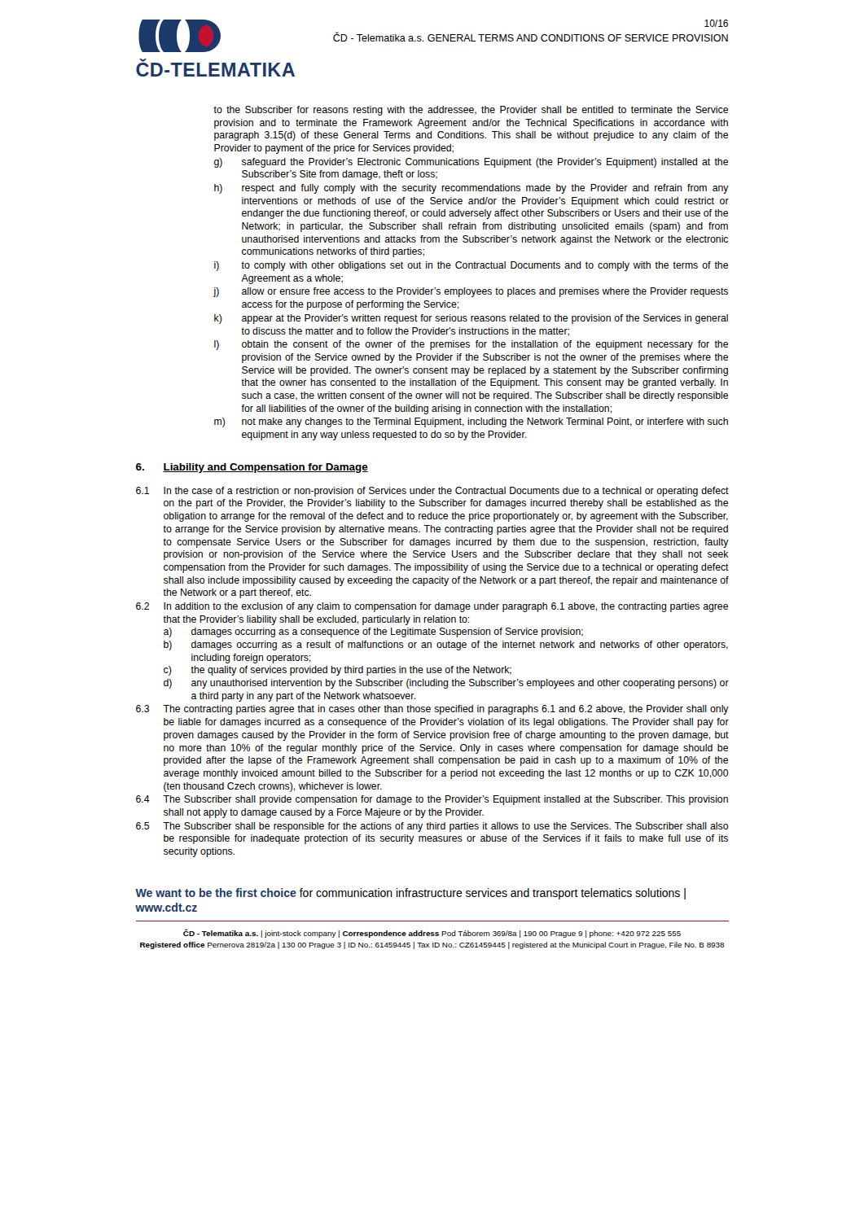ČD-TELEMATIKA
10/16
ČD - Telematika a.s. GENERAL TERMS AND CONDITIONS OF SERVICE PROVISION
to the Subscriber for reasons resting with the addressee, the Provider shall be entitled to terminate the Service provision and to terminate the Framework Agreement and/or the Technical Specifications in accordance with paragraph 3.15(d) of these General Terms and Conditions. This shall be without prejudice to any claim of the Provider to payment of the price for Services provided;
g) safeguard the Provider’s Electronic Communications Equipment (the Provider’s Equipment) installed at the Subscriber’s Site from damage, theft or loss;
h) respect and fully comply with the security recommendations made by the Provider and refrain from any interventions or methods of use of the Service and/or the Provider’s Equipment which could restrict or endanger the due functioning thereof, or could adversely affect other Subscribers or Users and their use of the Network; in particular, the Subscriber shall refrain from distributing unsolicited emails (spam) and from unauthorised interventions and attacks from the Subscriber’s network against the Network or the electronic communications networks of third parties;
i) to comply with other obligations set out in the Contractual Documents and to comply with the terms of the Agreement as a whole;
j) allow or ensure free access to the Provider’s employees to places and premises where the Provider requests access for the purpose of performing the Service;
k) appear at the Provider's written request for serious reasons related to the provision of the Services in general to discuss the matter and to follow the Provider's instructions in the matter;
l) obtain the consent of the owner of the premises for the installation of the equipment necessary for the provision of the Service owned by the Provider if the Subscriber is not the owner of the premises where the Service will be provided. The owner's consent may be replaced by a statement by the Subscriber confirming that the owner has consented to the installation of the Equipment. This consent may be granted verbally. In such a case, the written consent of the owner will not be required. The Subscriber shall be directly responsible for all liabilities of the owner of the building arising in connection with the installation;
m) not make any changes to the Terminal Equipment, including the Network Terminal Point, or interfere with such equipment in any way unless requested to do so by the Provider.
6. Liability and Compensation for Damage
6.1 In the case of a restriction or non-provision of Services under the Contractual Documents due to a technical or operating defect on the part of the Provider, the Provider’s liability to the Subscriber for damages incurred thereby shall be established as the obligation to arrange for the removal of the defect and to reduce the price proportionately or, by agreement with the Subscriber, to arrange for the Service provision by alternative means. The contracting parties agree that the Provider shall not be required to compensate Service Users or the Subscriber for damages incurred by them due to the suspension, restriction, faulty provision or non-provision of the Service where the Service Users and the Subscriber declare that they shall not seek compensation from the Provider for such damages. The impossibility of using the Service due to a technical or operating defect shall also include impossibility caused by exceeding the capacity of the Network or a part thereof, the repair and maintenance of the Network or a part thereof, etc.
6.2 In addition to the exclusion of any claim to compensation for damage under paragraph 6.1 above, the contracting parties agree that the Provider’s liability shall be excluded, particularly in relation to:
a) damages occurring as a consequence of the Legitimate Suspension of Service provision;
b) damages occurring as a result of malfunctions or an outage of the internet network and networks of other operators, including foreign operators;
c) the quality of services provided by third parties in the use of the Network;
d) any unauthorised intervention by the Subscriber (including the Subscriber’s employees and other cooperating persons) or a third party in any part of the Network whatsoever.
6.3 The contracting parties agree that in cases other than those specified in paragraphs 6.1 and 6.2 above, the Provider shall only be liable for damages incurred as a consequence of the Provider’s violation of its legal obligations. The Provider shall pay for proven damages caused by the Provider in the form of Service provision free of charge amounting to the proven damage, but no more than 10% of the regular monthly price of the Service. Only in cases where compensation for damage should be provided after the lapse of the Framework Agreement shall compensation be paid in cash up to a maximum of 10% of the average monthly invoiced amount billed to the Subscriber for a period not exceeding the last 12 months or up to CZK 10,000 (ten thousand Czech crowns), whichever is lower.
6.4 The Subscriber shall provide compensation for damage to the Provider’s Equipment installed at the Subscriber. This provision shall not apply to damage caused by a Force Majeure or by the Provider.
6.5 The Subscriber shall be responsible for the actions of any third parties it allows to use the Services. The Subscriber shall also be responsible for inadequate protection of its security measures or abuse of the Services if it fails to make full use of its security options.
We want to be the first choice for communication infrastructure services and transport telematics solutions | www.cdt.cz
ČD - Telematika a.s. | joint-stock company | Correspondence address Pod Táborem 369/8a | 190 00 Prague 9 | phone: +420 972 225 555
Registered office Pernerova 2819/2a | 130 00 Prague 3 | ID No.: 61459445 | Tax ID No.: CZ61459445 | registered at the Municipal Court in Prague, File No. B 8938